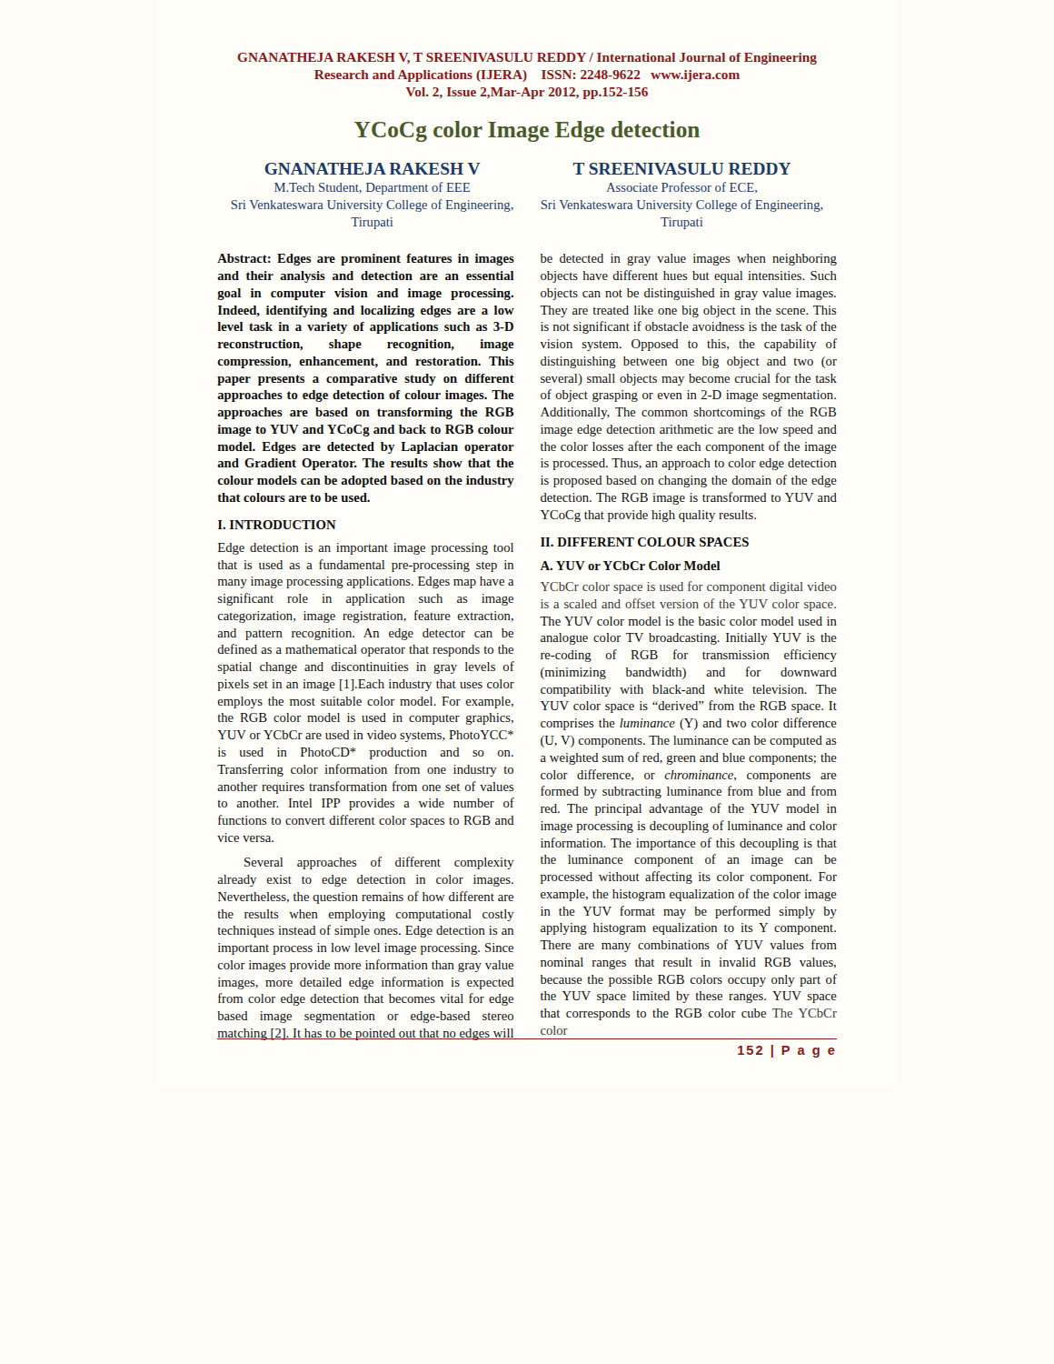GNANATHEJA RAKESH V, T SREENIVASULU REDDY / International Journal of Engineering
Research and Applications (IJERA) ISSN: 2248-9622 www.ijera.com
Vol. 2, Issue 2,Mar-Apr 2012, pp.152-156
YCoCg color Image Edge detection
GNANATHEJA RAKESH V
M.Tech Student, Department of EEE
Sri Venkateswara University College of Engineering, Tirupati
T SREENIVASULU REDDY
Associate Professor of ECE,
Sri Venkateswara University College of Engineering, Tirupati
Abstract: Edges are prominent features in images and their analysis and detection are an essential goal in computer vision and image processing. Indeed, identifying and localizing edges are a low level task in a variety of applications such as 3-D reconstruction, shape recognition, image compression, enhancement, and restoration. This paper presents a comparative study on different approaches to edge detection of colour images. The approaches are based on transforming the RGB image to YUV and YCoCg and back to RGB colour model. Edges are detected by Laplacian operator and Gradient Operator. The results show that the colour models can be adopted based on the industry that colours are to be used.
I. INTRODUCTION
Edge detection is an important image processing tool that is used as a fundamental pre-processing step in many image processing applications. Edges map have a significant role in application such as image categorization, image registration, feature extraction, and pattern recognition. An edge detector can be defined as a mathematical operator that responds to the spatial change and discontinuities in gray levels of pixels set in an image [1].Each industry that uses color employs the most suitable color model. For example, the RGB color model is used in computer graphics, YUV or YCbCr are used in video systems, PhotoYCC* is used in PhotoCD* production and so on. Transferring color information from one industry to another requires transformation from one set of values to another. Intel IPP provides a wide number of functions to convert different color spaces to RGB and vice versa.
Several approaches of different complexity already exist to edge detection in color images. Nevertheless, the question remains of how different are the results when employing computational costly techniques instead of simple ones. Edge detection is an important process in low level image processing. Since color images provide more information than gray value images, more detailed edge information is expected from color edge detection that becomes vital for edge based image segmentation or edge-based stereo matching [2]. It has to be pointed out that no edges will be detected in gray value images when neighboring objects have different hues but equal intensities. Such objects can not be distinguished in gray value images. They are treated like one big object in the scene. This is not significant if obstacle avoidness is the task of the vision system. Opposed to this, the capability of distinguishing between one big object and two (or several) small objects may become crucial for the task of object grasping or even in 2-D image segmentation. Additionally, The common shortcomings of the RGB image edge detection arithmetic are the low speed and the color losses after the each component of the image is processed. Thus, an approach to color edge detection is proposed based on changing the domain of the edge detection. The RGB image is transformed to YUV and YCoCg that provide high quality results.
II. DIFFERENT COLOUR SPACES
A. YUV or YCbCr Color Model
YCbCr color space is used for component digital video is a scaled and offset version of the YUV color space. The YUV color model is the basic color model used in analogue color TV broadcasting. Initially YUV is the re-coding of RGB for transmission efficiency (minimizing bandwidth) and for downward compatibility with black-and white television. The YUV color space is “derived” from the RGB space. It comprises the luminance (Y) and two color difference (U, V) components. The luminance can be computed as a weighted sum of red, green and blue components; the color difference, or chrominance, components are formed by subtracting luminance from blue and from red. The principal advantage of the YUV model in image processing is decoupling of luminance and color information. The importance of this decoupling is that the luminance component of an image can be processed without affecting its color component. For example, the histogram equalization of the color image in the YUV format may be performed simply by applying histogram equalization to its Y component. There are many combinations of YUV values from nominal ranges that result in invalid RGB values, because the possible RGB colors occupy only part of the YUV space limited by these ranges. YUV space that corresponds to the RGB color cube The YCbCr color
152 | P a g e